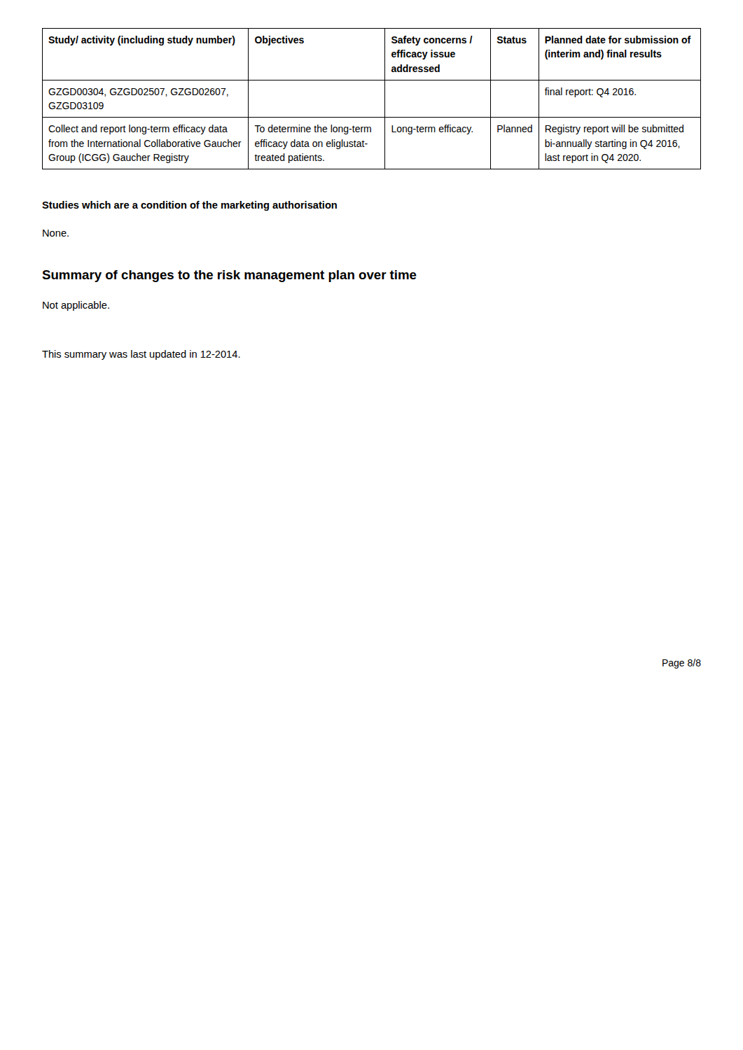| Study/ activity (including study number) | Objectives | Safety concerns / efficacy issue addressed | Status | Planned date for submission of (interim and) final results |
| --- | --- | --- | --- | --- |
| GZGD00304, GZGD02507, GZGD02607, GZGD03109 | | | | final report: Q4 2016. |
| Collect and report long-term efficacy data from the International Collaborative Gaucher Group (ICGG) Gaucher Registry | To determine the long-term efficacy data on eliglustat-treated patients. | Long-term efficacy. | Planned | Registry report will be submitted bi-annually starting in Q4 2016, last report in Q4 2020. |
Studies which are a condition of the marketing authorisation
None.
Summary of changes to the risk management plan over time
Not applicable.
This summary was last updated in 12-2014.
Page 8/8